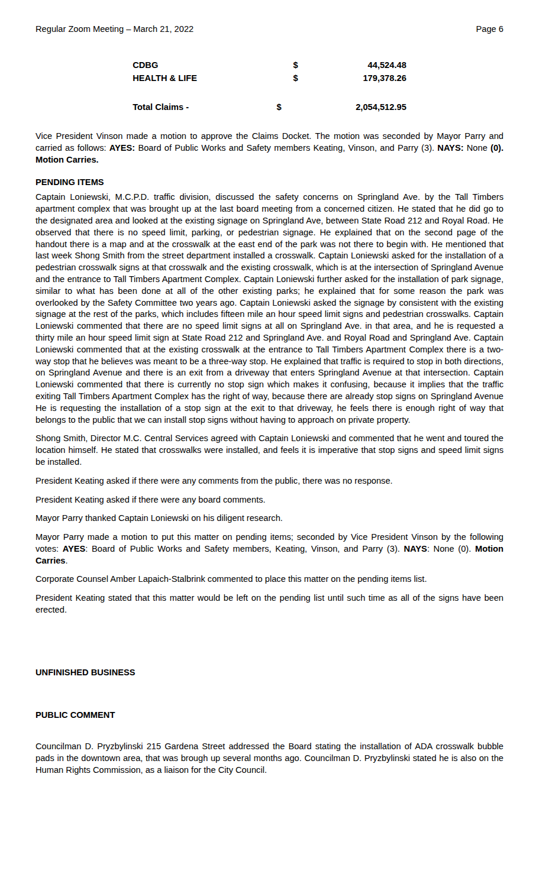Regular Zoom Meeting – March 21, 2022 Page 6
| CDBG | $ | 44,524.48 |
| HEALTH & LIFE | $ | 179,378.26 |
| Total Claims - | $ | 2,054,512.95 |
Vice President Vinson made a motion to approve the Claims Docket. The motion was seconded by Mayor Parry and carried as follows: AYES: Board of Public Works and Safety members Keating, Vinson, and Parry (3). NAYS: None (0). Motion Carries.
PENDING ITEMS
Captain Loniewski, M.C.P.D. traffic division, discussed the safety concerns on Springland Ave. by the Tall Timbers apartment complex that was brought up at the last board meeting from a concerned citizen. He stated that he did go to the designated area and looked at the existing signage on Springland Ave, between State Road 212 and Royal Road. He observed that there is no speed limit, parking, or pedestrian signage. He explained that on the second page of the handout there is a map and at the crosswalk at the east end of the park was not there to begin with. He mentioned that last week Shong Smith from the street department installed a crosswalk. Captain Loniewski asked for the installation of a pedestrian crosswalk signs at that crosswalk and the existing crosswalk, which is at the intersection of Springland Avenue and the entrance to Tall Timbers Apartment Complex. Captain Loniewski further asked for the installation of park signage, similar to what has been done at all of the other existing parks; he explained that for some reason the park was overlooked by the Safety Committee two years ago. Captain Loniewski asked the signage by consistent with the existing signage at the rest of the parks, which includes fifteen mile an hour speed limit signs and pedestrian crosswalks. Captain Loniewski commented that there are no speed limit signs at all on Springland Ave. in that area, and he is requested a thirty mile an hour speed limit sign at State Road 212 and Springland Ave. and Royal Road and Springland Ave. Captain Loniewski commented that at the existing crosswalk at the entrance to Tall Timbers Apartment Complex there is a two-way stop that he believes was meant to be a three-way stop. He explained that traffic is required to stop in both directions, on Springland Avenue and there is an exit from a driveway that enters Springland Avenue at that intersection. Captain Loniewski commented that there is currently no stop sign which makes it confusing, because it implies that the traffic exiting Tall Timbers Apartment Complex has the right of way, because there are already stop signs on Springland Avenue He is requesting the installation of a stop sign at the exit to that driveway, he feels there is enough right of way that belongs to the public that we can install stop signs without having to approach on private property.
Shong Smith, Director M.C. Central Services agreed with Captain Loniewski and commented that he went and toured the location himself. He stated that crosswalks were installed, and feels it is imperative that stop signs and speed limit signs be installed.
President Keating asked if there were any comments from the public, there was no response.
President Keating asked if there were any board comments.
Mayor Parry thanked Captain Loniewski on his diligent research.
Mayor Parry made a motion to put this matter on pending items; seconded by Vice President Vinson by the following votes: AYES: Board of Public Works and Safety members, Keating, Vinson, and Parry (3). NAYS: None (0). Motion Carries.
Corporate Counsel Amber Lapaich-Stalbrink commented to place this matter on the pending items list.
President Keating stated that this matter would be left on the pending list until such time as all of the signs have been erected.
UNFINISHED BUSINESS
PUBLIC COMMENT
Councilman D. Pryzbylinski 215 Gardena Street addressed the Board stating the installation of ADA crosswalk bubble pads in the downtown area, that was brough up several months ago. Councilman D. Pryzbylinski stated he is also on the Human Rights Commission, as a liaison for the City Council.